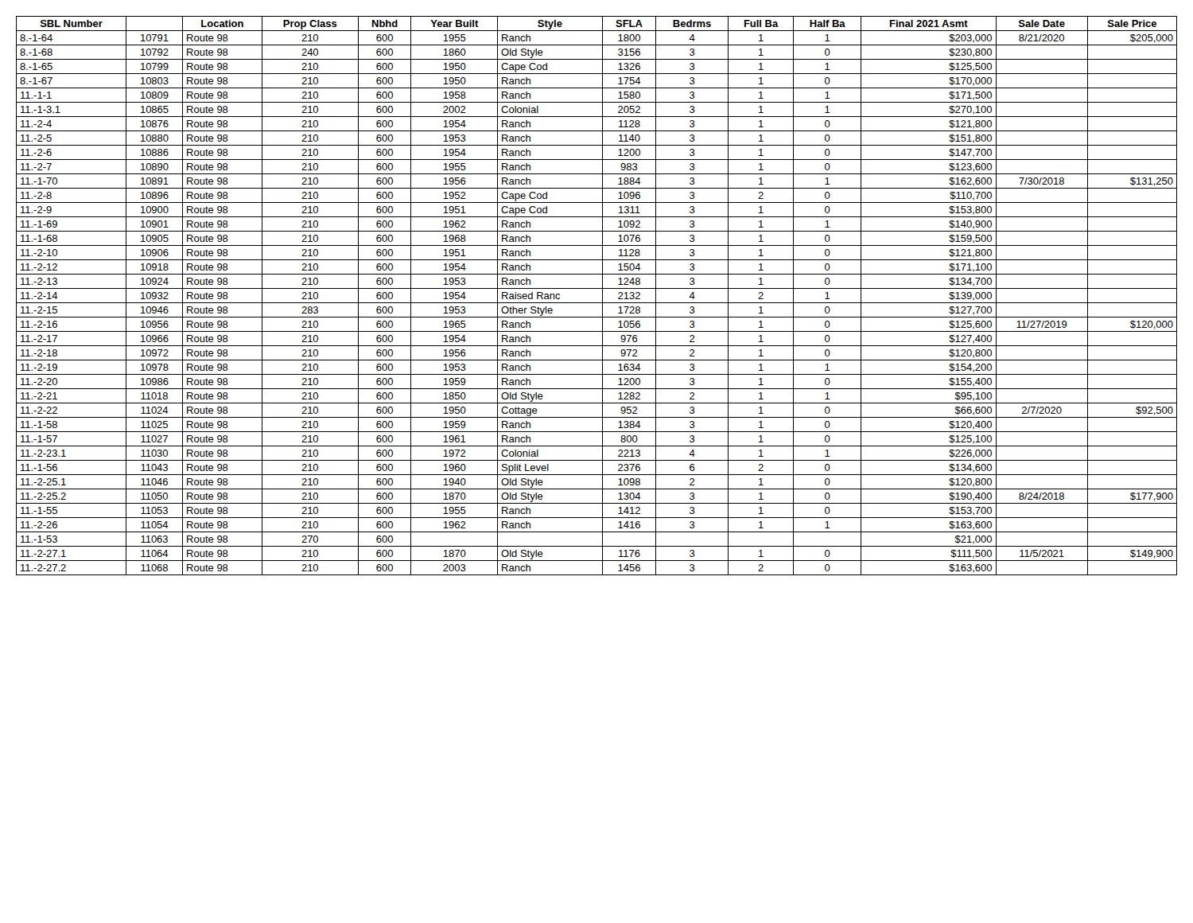Property Assessment Roll — Route 98
| SBL Number | | Location | Prop Class | Nbhd | Year Built | Style | SFLA | Bedrms | Full Ba | Half Ba | Final 2021 Asmt | Sale Date | Sale Price |
| --- | --- | --- | --- | --- | --- | --- | --- | --- | --- | --- | --- | --- | --- |
| 8.-1-64 | 10791 | Route 98 | 210 | 600 | 1955 | Ranch | 1800 | 4 | 1 | 1 | $203,000 | 8/21/2020 | $205,000 |
| 8.-1-68 | 10792 | Route 98 | 240 | 600 | 1860 | Old Style | 3156 | 3 | 1 | 0 | $230,800 | | |
| 8.-1-65 | 10799 | Route 98 | 210 | 600 | 1950 | Cape Cod | 1326 | 3 | 1 | 1 | $125,500 | | |
| 8.-1-67 | 10803 | Route 98 | 210 | 600 | 1950 | Ranch | 1754 | 3 | 1 | 0 | $170,000 | | |
| 11.-1-1 | 10809 | Route 98 | 210 | 600 | 1958 | Ranch | 1580 | 3 | 1 | 1 | $171,500 | | |
| 11.-1-3.1 | 10865 | Route 98 | 210 | 600 | 2002 | Colonial | 2052 | 3 | 1 | 1 | $270,100 | | |
| 11.-2-4 | 10876 | Route 98 | 210 | 600 | 1954 | Ranch | 1128 | 3 | 1 | 0 | $121,800 | | |
| 11.-2-5 | 10880 | Route 98 | 210 | 600 | 1953 | Ranch | 1140 | 3 | 1 | 0 | $151,800 | | |
| 11.-2-6 | 10886 | Route 98 | 210 | 600 | 1954 | Ranch | 1200 | 3 | 1 | 0 | $147,700 | | |
| 11.-2-7 | 10890 | Route 98 | 210 | 600 | 1955 | Ranch | 983 | 3 | 1 | 0 | $123,600 | | |
| 11.-1-70 | 10891 | Route 98 | 210 | 600 | 1956 | Ranch | 1884 | 3 | 1 | 1 | $162,600 | 7/30/2018 | $131,250 |
| 11.-2-8 | 10896 | Route 98 | 210 | 600 | 1952 | Cape Cod | 1096 | 3 | 2 | 0 | $110,700 | | |
| 11.-2-9 | 10900 | Route 98 | 210 | 600 | 1951 | Cape Cod | 1311 | 3 | 1 | 0 | $153,800 | | |
| 11.-1-69 | 10901 | Route 98 | 210 | 600 | 1962 | Ranch | 1092 | 3 | 1 | 1 | $140,900 | | |
| 11.-1-68 | 10905 | Route 98 | 210 | 600 | 1968 | Ranch | 1076 | 3 | 1 | 0 | $159,500 | | |
| 11.-2-10 | 10906 | Route 98 | 210 | 600 | 1951 | Ranch | 1128 | 3 | 1 | 0 | $121,800 | | |
| 11.-2-12 | 10918 | Route 98 | 210 | 600 | 1954 | Ranch | 1504 | 3 | 1 | 0 | $171,100 | | |
| 11.-2-13 | 10924 | Route 98 | 210 | 600 | 1953 | Ranch | 1248 | 3 | 1 | 0 | $134,700 | | |
| 11.-2-14 | 10932 | Route 98 | 210 | 600 | 1954 | Raised Ranc | 2132 | 4 | 2 | 1 | $139,000 | | |
| 11.-2-15 | 10946 | Route 98 | 283 | 600 | 1953 | Other Style | 1728 | 3 | 1 | 0 | $127,700 | | |
| 11.-2-16 | 10956 | Route 98 | 210 | 600 | 1965 | Ranch | 1056 | 3 | 1 | 0 | $125,600 | 11/27/2019 | $120,000 |
| 11.-2-17 | 10966 | Route 98 | 210 | 600 | 1954 | Ranch | 976 | 2 | 1 | 0 | $127,400 | | |
| 11.-2-18 | 10972 | Route 98 | 210 | 600 | 1956 | Ranch | 972 | 2 | 1 | 0 | $120,800 | | |
| 11.-2-19 | 10978 | Route 98 | 210 | 600 | 1953 | Ranch | 1634 | 3 | 1 | 1 | $154,200 | | |
| 11.-2-20 | 10986 | Route 98 | 210 | 600 | 1959 | Ranch | 1200 | 3 | 1 | 0 | $155,400 | | |
| 11.-2-21 | 11018 | Route 98 | 210 | 600 | 1850 | Old Style | 1282 | 2 | 1 | 1 | $95,100 | | |
| 11.-2-22 | 11024 | Route 98 | 210 | 600 | 1950 | Cottage | 952 | 3 | 1 | 0 | $66,600 | 2/7/2020 | $92,500 |
| 11.-1-58 | 11025 | Route 98 | 210 | 600 | 1959 | Ranch | 1384 | 3 | 1 | 0 | $120,400 | | |
| 11.-1-57 | 11027 | Route 98 | 210 | 600 | 1961 | Ranch | 800 | 3 | 1 | 0 | $125,100 | | |
| 11.-2-23.1 | 11030 | Route 98 | 210 | 600 | 1972 | Colonial | 2213 | 4 | 1 | 1 | $226,000 | | |
| 11.-1-56 | 11043 | Route 98 | 210 | 600 | 1960 | Split Level | 2376 | 6 | 2 | 0 | $134,600 | | |
| 11.-2-25.1 | 11046 | Route 98 | 210 | 600 | 1940 | Old Style | 1098 | 2 | 1 | 0 | $120,800 | | |
| 11.-2-25.2 | 11050 | Route 98 | 210 | 600 | 1870 | Old Style | 1304 | 3 | 1 | 0 | $190,400 | 8/24/2018 | $177,900 |
| 11.-1-55 | 11053 | Route 98 | 210 | 600 | 1955 | Ranch | 1412 | 3 | 1 | 0 | $153,700 | | |
| 11.-2-26 | 11054 | Route 98 | 210 | 600 | 1962 | Ranch | 1416 | 3 | 1 | 1 | $163,600 | | |
| 11.-1-53 | 11063 | Route 98 | 270 | 600 | | | | | | | $21,000 | | |
| 11.-2-27.1 | 11064 | Route 98 | 210 | 600 | 1870 | Old Style | 1176 | 3 | 1 | 0 | $111,500 | 11/5/2021 | $149,900 |
| 11.-2-27.2 | 11068 | Route 98 | 210 | 600 | 2003 | Ranch | 1456 | 3 | 2 | 0 | $163,600 | | |